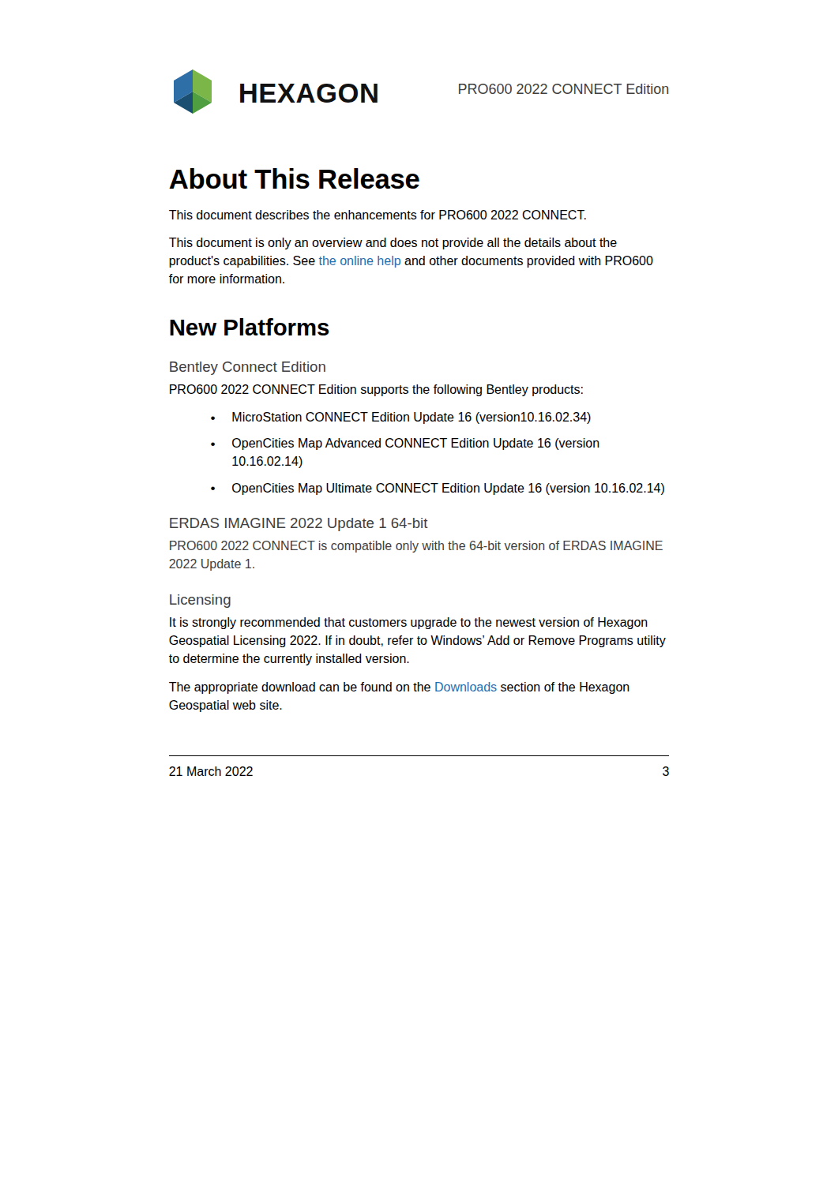HEXAGON
PRO600 2022 CONNECT Edition
About This Release
This document describes the enhancements for PRO600 2022 CONNECT.
This document is only an overview and does not provide all the details about the product's capabilities. See the online help and other documents provided with PRO600 for more information.
New Platforms
Bentley Connect Edition
PRO600 2022 CONNECT Edition supports the following Bentley products:
MicroStation CONNECT Edition Update 16 (version10.16.02.34)
OpenCities Map Advanced CONNECT Edition Update 16 (version 10.16.02.14)
OpenCities Map Ultimate CONNECT Edition Update 16 (version 10.16.02.14)
ERDAS IMAGINE 2022 Update 1 64-bit
PRO600 2022 CONNECT is compatible only with the 64-bit version of ERDAS IMAGINE 2022 Update 1.
Licensing
It is strongly recommended that customers upgrade to the newest version of Hexagon Geospatial Licensing 2022. If in doubt, refer to Windows’ Add or Remove Programs utility to determine the currently installed version.
The appropriate download can be found on the Downloads section of the Hexagon Geospatial web site.
21 March 2022 3